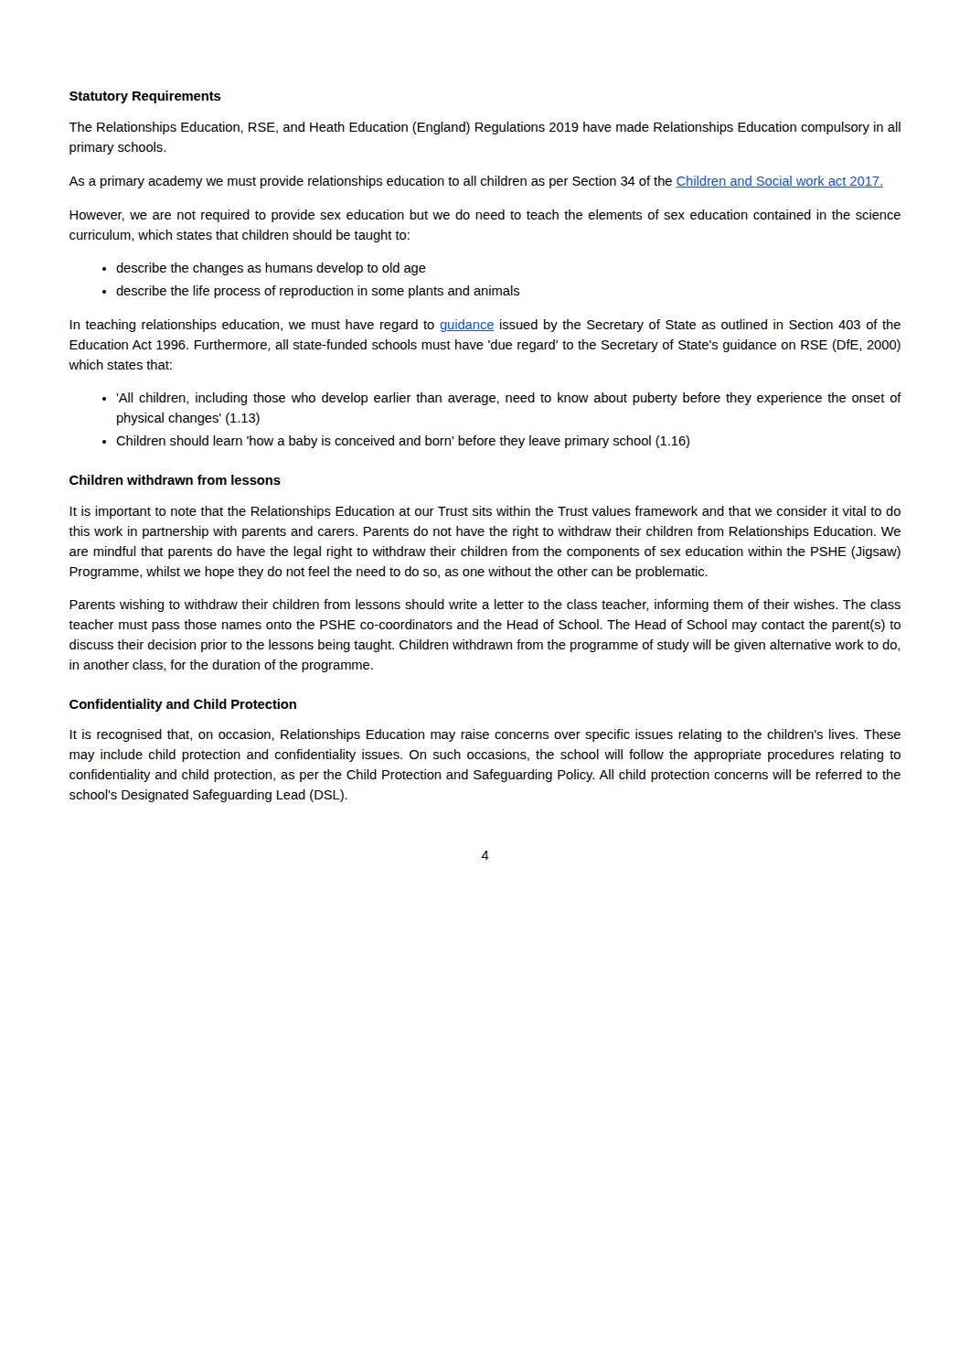Statutory Requirements
The Relationships Education, RSE, and Heath Education (England) Regulations 2019 have made Relationships Education compulsory in all primary schools.
As a primary academy we must provide relationships education to all children as per Section 34 of the Children and Social work act 2017.
However, we are not required to provide sex education but we do need to teach the elements of sex education contained in the science curriculum, which states that children should be taught to:
describe the changes as humans develop to old age
describe the life process of reproduction in some plants and animals
In teaching relationships education, we must have regard to guidance issued by the Secretary of State as outlined in Section 403 of the Education Act 1996. Furthermore, all state-funded schools must have 'due regard' to the Secretary of State's guidance on RSE (DfE, 2000) which states that:
'All children, including those who develop earlier than average, need to know about puberty before they experience the onset of physical changes' (1.13)
Children should learn 'how a baby is conceived and born' before they leave primary school (1.16)
Children withdrawn from lessons
It is important to note that the Relationships Education at our Trust sits within the Trust values framework and that we consider it vital to do this work in partnership with parents and carers. Parents do not have the right to withdraw their children from Relationships Education. We are mindful that parents do have the legal right to withdraw their children from the components of sex education within the PSHE (Jigsaw) Programme, whilst we hope they do not feel the need to do so, as one without the other can be problematic.
Parents wishing to withdraw their children from lessons should write a letter to the class teacher, informing them of their wishes. The class teacher must pass those names onto the PSHE co-coordinators and the Head of School. The Head of School may contact the parent(s) to discuss their decision prior to the lessons being taught. Children withdrawn from the programme of study will be given alternative work to do, in another class, for the duration of the programme.
Confidentiality and Child Protection
It is recognised that, on occasion, Relationships Education may raise concerns over specific issues relating to the children's lives. These may include child protection and confidentiality issues. On such occasions, the school will follow the appropriate procedures relating to confidentiality and child protection, as per the Child Protection and Safeguarding Policy. All child protection concerns will be referred to the school's Designated Safeguarding Lead (DSL).
4